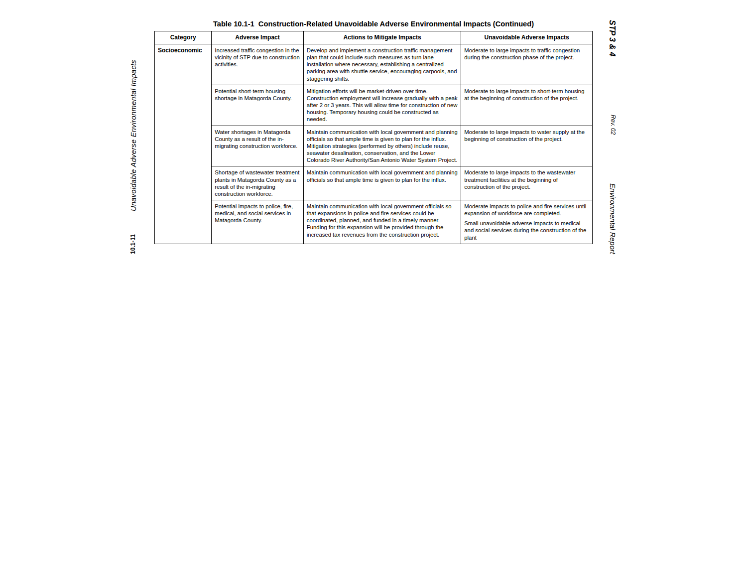Unavoidable Adverse Environmental Impacts
10.1-11
STP 3 & 4
Rev. 02
Environmental Report
Table 10.1-1 Construction-Related Unavoidable Adverse Environmental Impacts (Continued)
| Category | Adverse Impact | Actions to Mitigate Impacts | Unavoidable Adverse Impacts |
| --- | --- | --- | --- |
| Socioeconomic | Increased traffic congestion in the vicinity of STP due to construction activities. | Develop and implement a construction traffic management plan that could include such measures as turn lane installation where necessary, establishing a centralized parking area with shuttle service, encouraging carpools, and staggering shifts. | Moderate to large impacts to traffic congestion during the construction phase of the project. |
| Potential short-term housing shortage in Matagorda County. | Mitigation efforts will be market-driven over time. Construction employment will increase gradually with a peak after 2 or 3 years. This will allow time for construction of new housing. Temporary housing could be constructed as needed. | Moderate to large impacts to short-term housing at the beginning of construction of the project. |
| Water shortages in Matagorda County as a result of the in-migrating construction workforce. | Maintain communication with local government and planning officials so that ample time is given to plan for the influx. Mitigation strategies (performed by others) include reuse, seawater desalination, conservation, and the Lower Colorado River Authority/San Antonio Water System Project. | Moderate to large impacts to water supply at the beginning of construction of the project. |
| Shortage of wastewater treatment plants in Matagorda County as a result of the in-migrating construction workforce. | Maintain communication with local government and planning officials so that ample time is given to plan for the influx. | Moderate to large impacts to the wastewater treatment facilities at the beginning of construction of the project. |
| Potential impacts to police, fire, medical, and social services in Matagorda County. | Maintain communication with local government officials so that expansions in police and fire services could be coordinated, planned, and funded in a timely manner. Funding for this expansion will be provided through the increased tax revenues from the construction project. | Moderate impacts to police and fire services until expansion of workforce are completed. Small unavoidable adverse impacts to medical and social services during the construction of the plant |